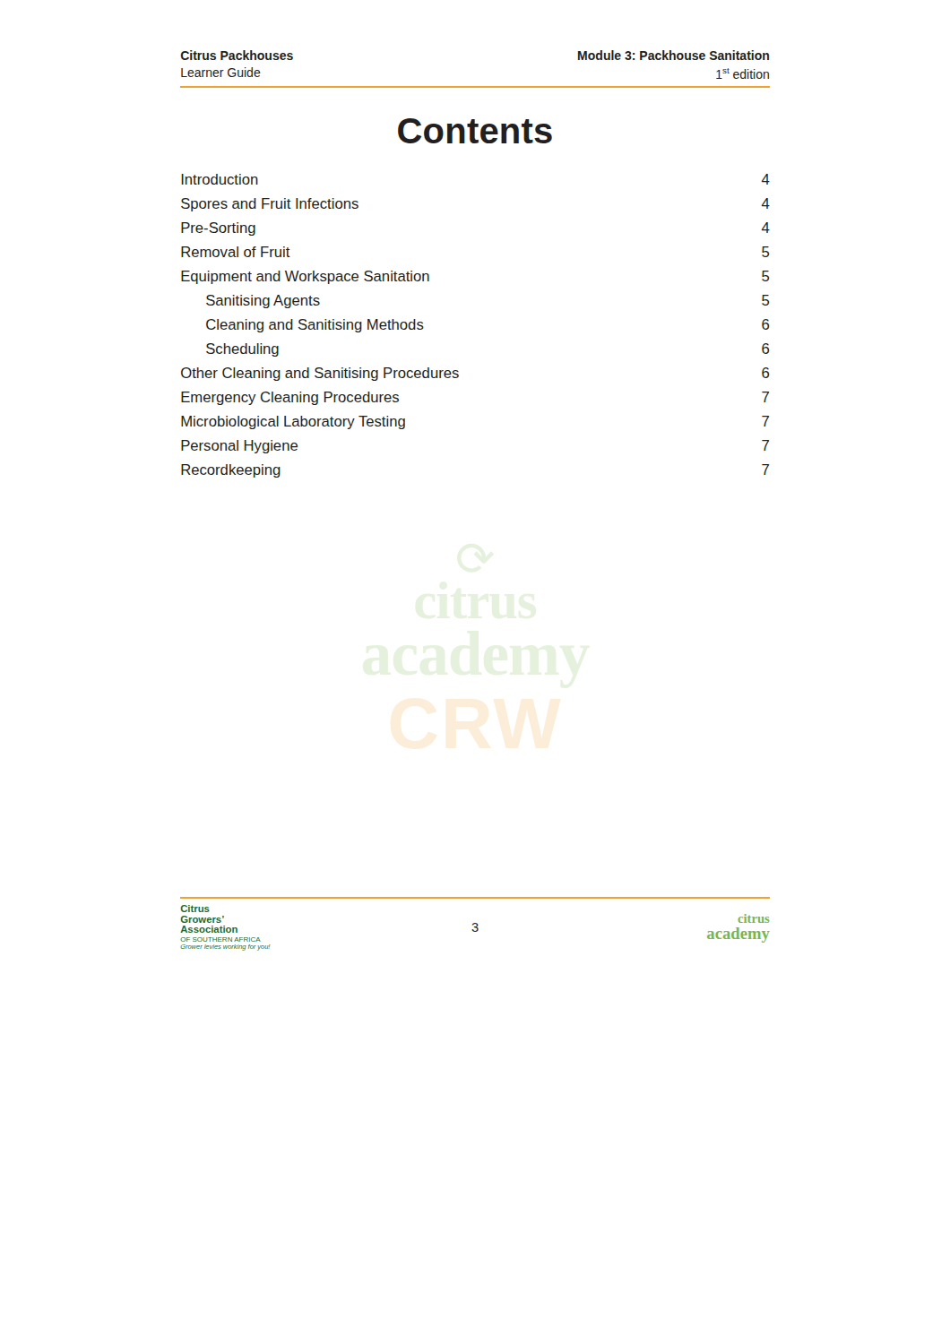Citrus Packhouses
Learner Guide
Module 3: Packhouse Sanitation
1st edition
Contents
Introduction 4
Spores and Fruit Infections 4
Pre-Sorting 4
Removal of Fruit 5
Equipment and Workspace Sanitation 5
Sanitising Agents 5
Cleaning and Sanitising Methods 6
Scheduling 6
Other Cleaning and Sanitising Procedures 6
Emergency Cleaning Procedures 7
Microbiological Laboratory Testing 7
Personal Hygiene 7
Recordkeeping 7
⟳
citrus academy
CRW
Citrus
Growers’
Association
OF SOUTHERN AFRICA
Grower levies working for you!
3
citrus academy